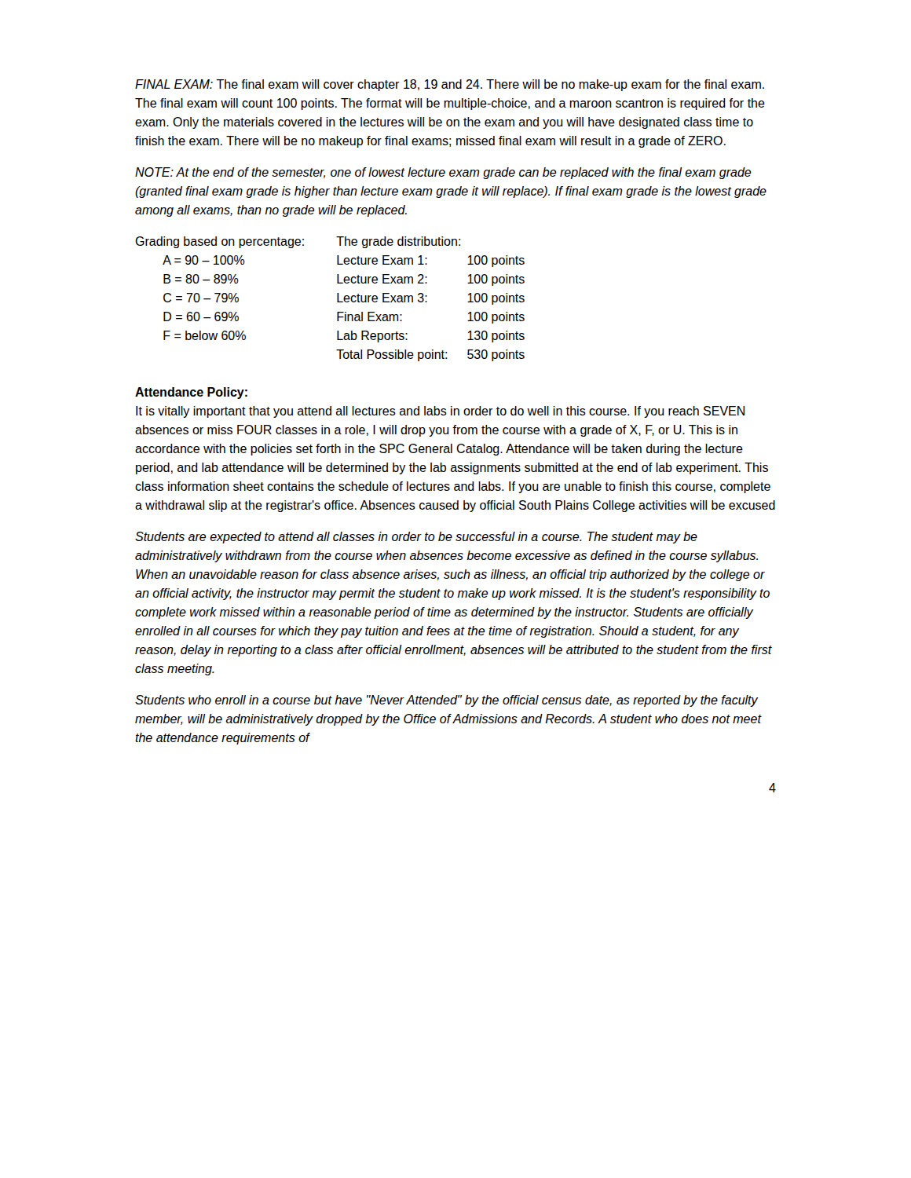FINAL EXAM: The final exam will cover chapter 18, 19 and 24. There will be no make-up exam for the final exam. The final exam will count 100 points. The format will be multiple-choice, and a maroon scantron is required for the exam. Only the materials covered in the lectures will be on the exam and you will have designated class time to finish the exam. There will be no makeup for final exams; missed final exam will result in a grade of ZERO.
NOTE: At the end of the semester, one of lowest lecture exam grade can be replaced with the final exam grade (granted final exam grade is higher than lecture exam grade it will replace). If final exam grade is the lowest grade among all exams, than no grade will be replaced.
Grading based on percentage:
A = 90 – 100%
B = 80 – 89%
C = 70 – 79%
D = 60 – 69%
F = below 60%
The grade distribution:
| Lecture Exam 1: | 100 points |
| Lecture Exam 2: | 100 points |
| Lecture Exam 3: | 100 points |
| Final Exam: | 100 points |
| Lab Reports: | 130 points |
| Total Possible point: | 530 points |
Attendance Policy:
It is vitally important that you attend all lectures and labs in order to do well in this course. If you reach SEVEN absences or miss FOUR classes in a role, I will drop you from the course with a grade of X, F, or U. This is in accordance with the policies set forth in the SPC General Catalog. Attendance will be taken during the lecture period, and lab attendance will be determined by the lab assignments submitted at the end of lab experiment. This class information sheet contains the schedule of lectures and labs. If you are unable to finish this course, complete a withdrawal slip at the registrar's office. Absences caused by official South Plains College activities will be excused
Students are expected to attend all classes in order to be successful in a course. The student may be administratively withdrawn from the course when absences become excessive as defined in the course syllabus.
When an unavoidable reason for class absence arises, such as illness, an official trip authorized by the college or an official activity, the instructor may permit the student to make up work missed. It is the student's responsibility to complete work missed within a reasonable period of time as determined by the instructor. Students are officially enrolled in all courses for which they pay tuition and fees at the time of registration. Should a student, for any reason, delay in reporting to a class after official enrollment, absences will be attributed to the student from the first class meeting.
Students who enroll in a course but have "Never Attended" by the official census date, as reported by the faculty member, will be administratively dropped by the Office of Admissions and Records. A student who does not meet the attendance requirements of
4